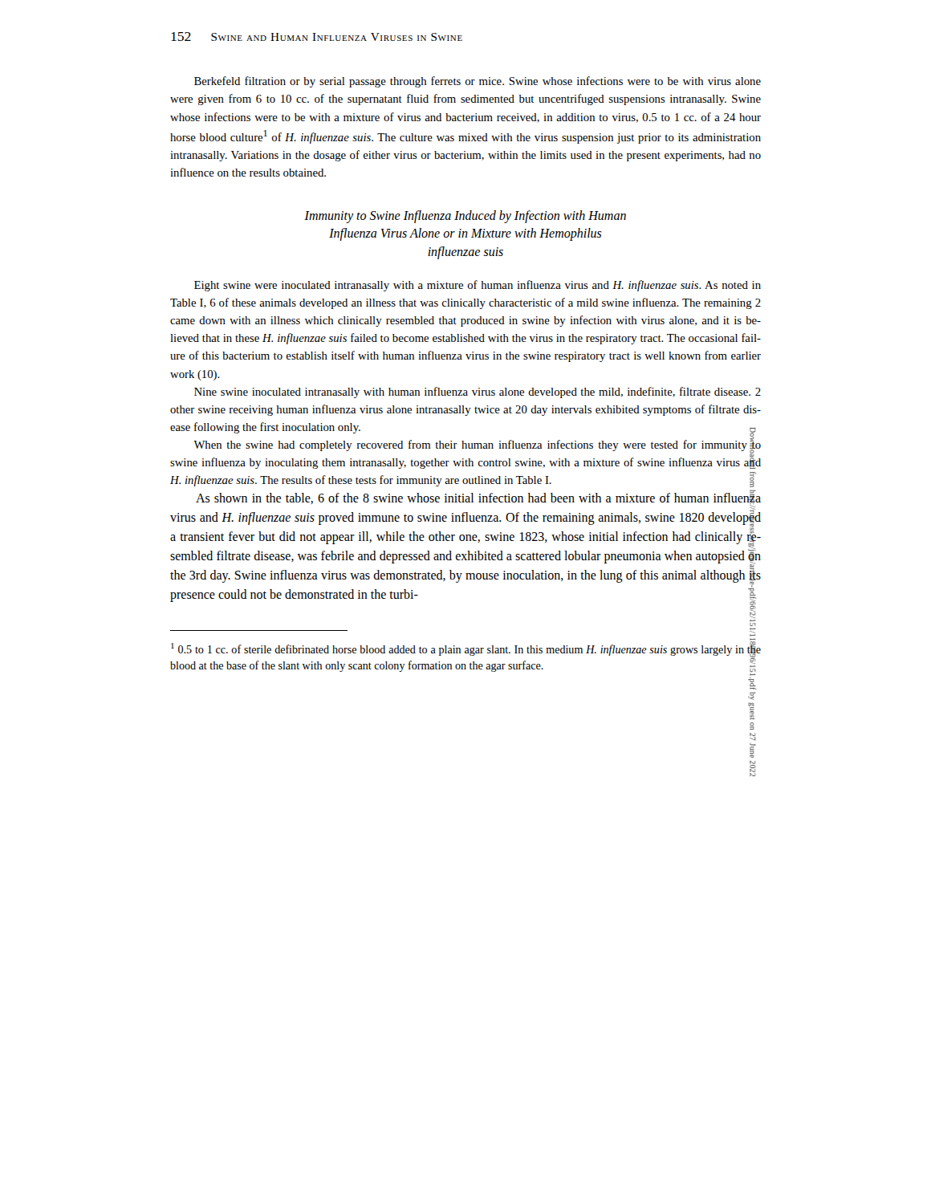Downloaded from http://rupress.org/jem/article-pdf/66/2/151/1180996/151.pdf by guest on 27 June 2022
152 Swine and Human Influenza Viruses in Swine
Berkefeld filtration or by serial passage through ferrets or mice. Swine whose infections were to be with virus alone were given from 6 to 10 cc. of the supernatant fluid from sedimented but uncentrifuged suspensions intranasally. Swine whose infections were to be with a mixture of virus and bacterium received, in addition to virus, 0.5 to 1 cc. of a 24 hour horse blood culture1 of H. influenzae suis. The culture was mixed with the virus suspension just prior to its administration intranasally. Variations in the dosage of either virus or bacterium, within the limits used in the present experiments, had no influence on the results obtained.
Immunity to Swine Influenza Induced by Infection with Human
Influenza Virus Alone or in Mixture with Hemophilus
influenzae suis
Eight swine were inoculated intranasally with a mixture of human influenza virus and H. influenzae suis. As noted in Table I, 6 of these animals developed an illness that was clinically characteristic of a mild swine influenza. The remaining 2 came down with an illness which clinically resembled that produced in swine by infection with virus alone, and it is believed that in these H. influenzae suis failed to become established with the virus in the respiratory tract. The occasional failure of this bacterium to establish itself with human influenza virus in the swine respiratory tract is well known from earlier work (10).
Nine swine inoculated intranasally with human influenza virus alone developed the mild, indefinite, filtrate disease. 2 other swine receiving human influenza virus alone intranasally twice at 20 day intervals exhibited symptoms of filtrate disease following the first inoculation only.
When the swine had completely recovered from their human influenza infections they were tested for immunity to swine influenza by inoculating them intranasally, together with control swine, with a mixture of swine influenza virus and H. influenzae suis. The results of these tests for immunity are outlined in Table I.
As shown in the table, 6 of the 8 swine whose initial infection had been with a mixture of human influenza virus and H. influenzae suis proved immune to swine influenza. Of the remaining animals, swine 1820 developed a transient fever but did not appear ill, while the other one, swine 1823, whose initial infection had clinically resembled filtrate disease, was febrile and depressed and exhibited a scattered lobular pneumonia when autopsied on the 3rd day. Swine influenza virus was demonstrated, by mouse inoculation, in the lung of this animal although its presence could not be demonstrated in the turbi-
1 0.5 to 1 cc. of sterile defibrinated horse blood added to a plain agar slant. In this medium H. influenzae suis grows largely in the blood at the base of the slant with only scant colony formation on the agar surface.